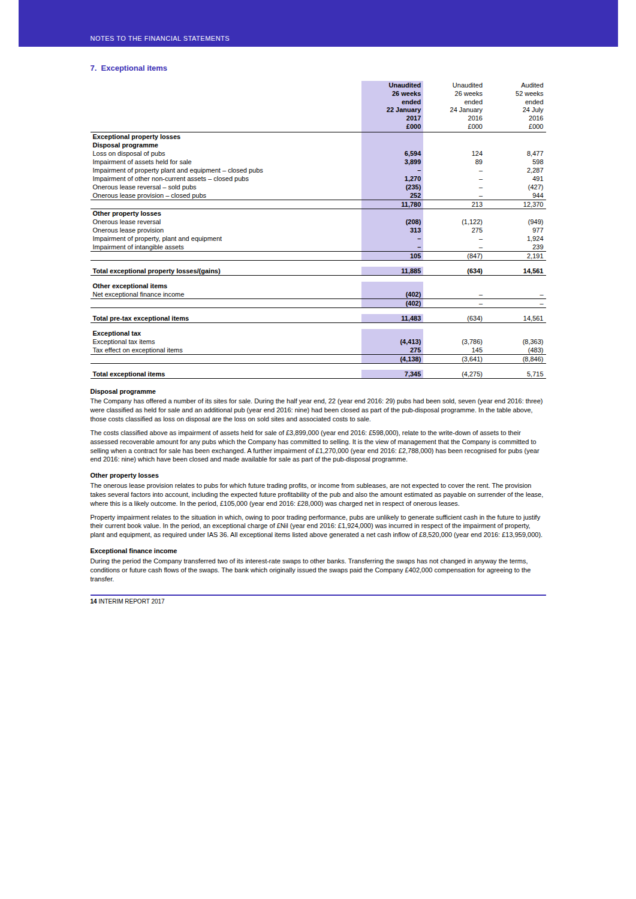NOTES TO THE FINANCIAL STATEMENTS
7. Exceptional items
| | Unaudited 26 weeks ended 22 January 2017 £000 | Unaudited 26 weeks ended 24 January 2016 £000 | Audited 52 weeks ended 24 July 2016 £000 |
| --- | --- | --- | --- |
| Exceptional property losses | | | |
| Disposal programme | | | |
| Loss on disposal of pubs | 6,594 | 124 | 8,477 |
| Impairment of assets held for sale | 3,899 | 89 | 598 |
| Impairment of property plant and equipment – closed pubs | – | – | 2,287 |
| Impairment of other non-current assets – closed pubs | 1,270 | – | 491 |
| Onerous lease reversal – sold pubs | (235) | – | (427) |
| Onerous lease provision – closed pubs | 252 | – | 944 |
| | 11,780 | 213 | 12,370 |
| Other property losses | | | |
| Onerous lease reversal | (208) | (1,122) | (949) |
| Onerous lease provision | 313 | 275 | 977 |
| Impairment of property, plant and equipment | – | – | 1,924 |
| Impairment of intangible assets | – | – | 239 |
| | 105 | (847) | 2,191 |
| Total exceptional property losses/(gains) | 11,885 | (634) | 14,561 |
| Other exceptional items | | | |
| Net exceptional finance income | (402) | – | – |
| | (402) | – | – |
| Total pre-tax exceptional items | 11,483 | (634) | 14,561 |
| Exceptional tax | | | |
| Exceptional tax items | (4,413) | (3,786) | (8,363) |
| Tax effect on exceptional items | 275 | 145 | (483) |
| | (4,138) | (3,641) | (8,846) |
| Total exceptional items | 7,345 | (4,275) | 5,715 |
Disposal programme
The Company has offered a number of its sites for sale. During the half year end, 22 (year end 2016: 29) pubs had been sold, seven (year end 2016: three) were classified as held for sale and an additional pub (year end 2016: nine) had been closed as part of the pub-disposal programme. In the table above, those costs classified as loss on disposal are the loss on sold sites and associated costs to sale.
The costs classified above as impairment of assets held for sale of £3,899,000 (year end 2016: £598,000), relate to the write-down of assets to their assessed recoverable amount for any pubs which the Company has committed to selling. It is the view of management that the Company is committed to selling when a contract for sale has been exchanged. A further impairment of £1,270,000 (year end 2016: £2,788,000) has been recognised for pubs (year end 2016: nine) which have been closed and made available for sale as part of the pub-disposal programme.
Other property losses
The onerous lease provision relates to pubs for which future trading profits, or income from subleases, are not expected to cover the rent. The provision takes several factors into account, including the expected future profitability of the pub and also the amount estimated as payable on surrender of the lease, where this is a likely outcome. In the period, £105,000 (year end 2016: £28,000) was charged net in respect of onerous leases.
Property impairment relates to the situation in which, owing to poor trading performance, pubs are unlikely to generate sufficient cash in the future to justify their current book value. In the period, an exceptional charge of £Nil (year end 2016: £1,924,000) was incurred in respect of the impairment of property, plant and equipment, as required under IAS 36. All exceptional items listed above generated a net cash inflow of £8,520,000 (year end 2016: £13,959,000).
Exceptional finance income
During the period the Company transferred two of its interest-rate swaps to other banks. Transferring the swaps has not changed in anyway the terms, conditions or future cash flows of the swaps. The bank which originally issued the swaps paid the Company £402,000 compensation for agreeing to the transfer.
14 INTERIM REPORT 2017